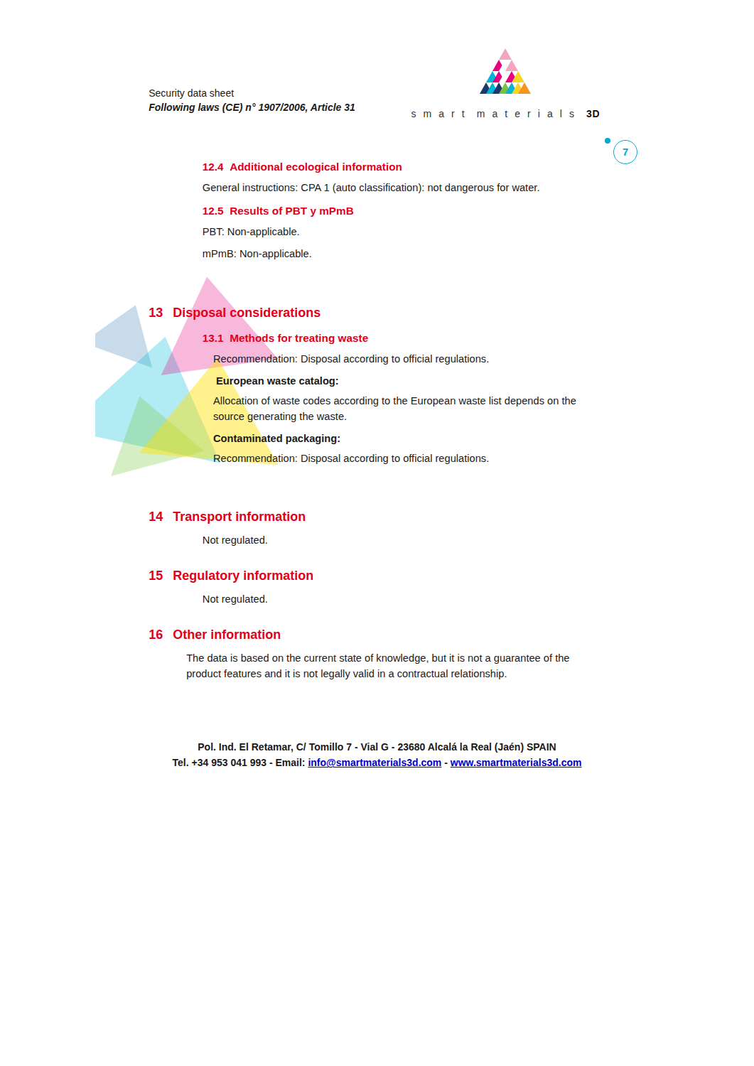7
Security data sheet
Following laws (CE) n° 1907/2006, Article 31
s m a r t m a t e r i a l s 3D
12.4 Additional ecological information
General instructions: CPA 1 (auto classification): not dangerous for water.
12.5 Results of PBT y mPmB
PBT: Non-applicable.
mPmB: Non-applicable.
13 Disposal considerations
13.1 Methods for treating waste
Recommendation: Disposal according to official regulations.
European waste catalog:
Allocation of waste codes according to the European waste list depends on the source generating the waste.
Contaminated packaging:
Recommendation: Disposal according to official regulations.
14 Transport information
Not regulated.
15 Regulatory information
Not regulated.
16 Other information
The data is based on the current state of knowledge, but it is not a guarantee of the product features and it is not legally valid in a contractual relationship.
Pol. Ind. El Retamar, C/ Tomillo 7 - Vial G - 23680 Alcalá la Real (Jaén) SPAIN
Tel. +34 953 041 993 - Email: info@smartmaterials3d.com - www.smartmaterials3d.com